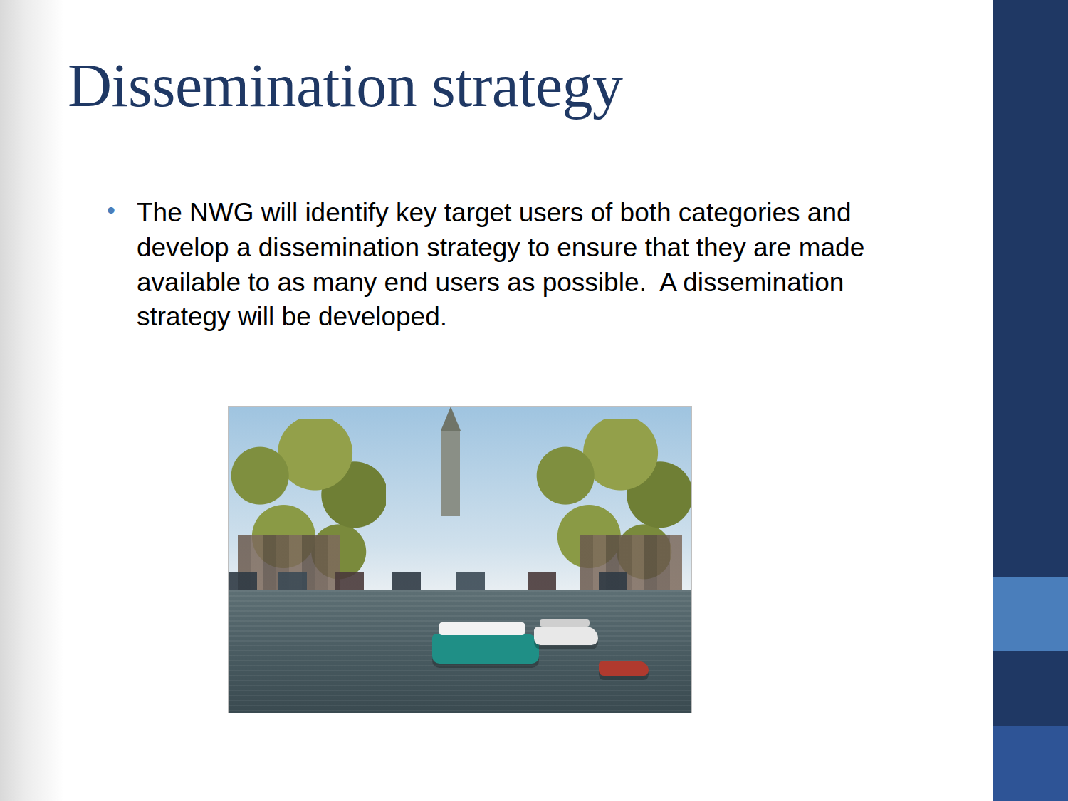Dissemination strategy
The NWG will identify key target users of both categories and develop a dissemination strategy to ensure that they are made available to as many end users as possible. A dissemination strategy will be developed.